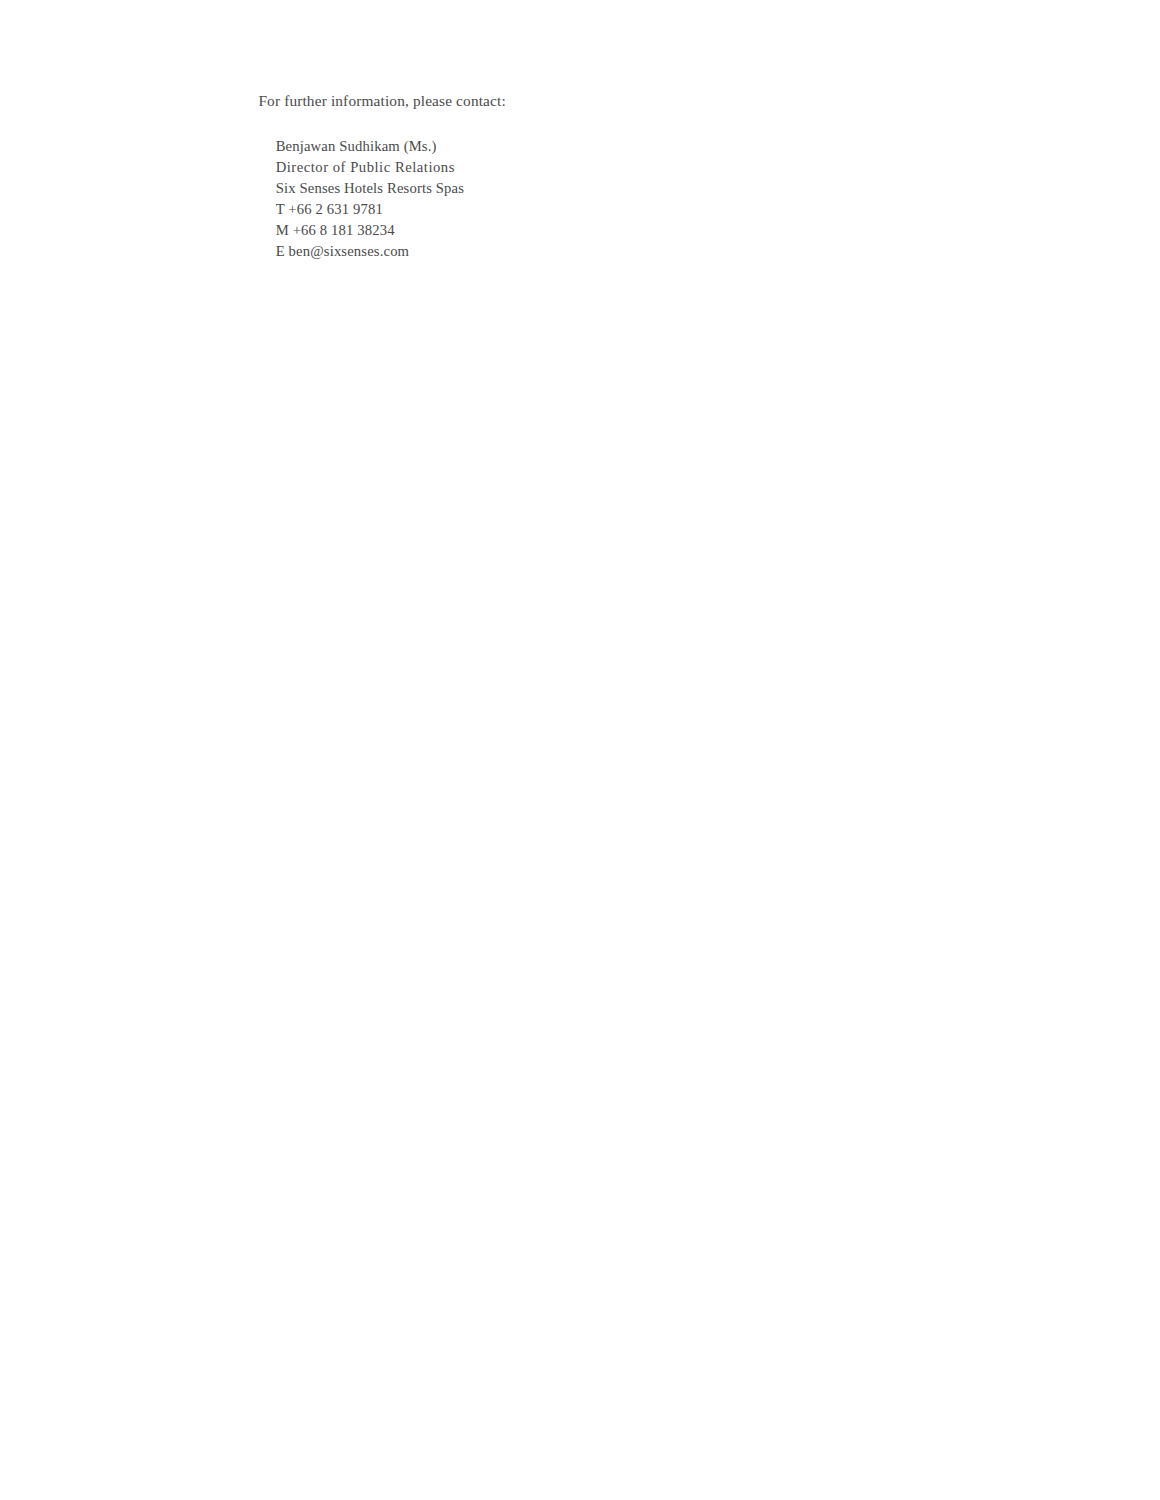For further information, please contact:
Benjawan Sudhikam (Ms.)
Director of Public Relations
Six Senses Hotels Resorts Spas
T +66 2 631 9781
M +66 8 181 38234
E ben@sixsenses.com